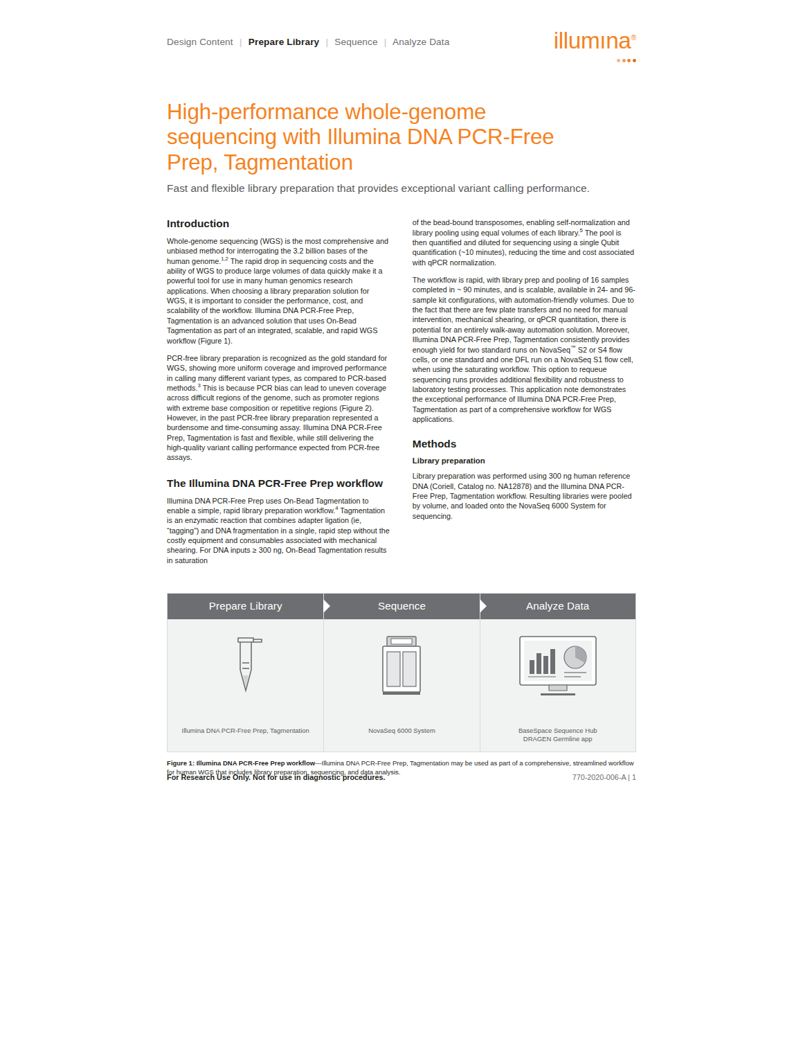Design Content | Prepare Library | Sequence | Analyze Data
illumına®
High-performance whole-genome
sequencing with Illumina DNA PCR-Free
Prep, Tagmentation
Fast and flexible library preparation that provides exceptional variant calling performance.
Introduction
Whole-genome sequencing (WGS) is the most comprehensive and unbiased method for interrogating the 3.2 billion bases of the human genome.1,2 The rapid drop in sequencing costs and the ability of WGS to produce large volumes of data quickly make it a powerful tool for use in many human genomics research applications. When choosing a library preparation solution for WGS, it is important to consider the performance, cost, and scalability of the workflow. Illumina DNA PCR-Free Prep, Tagmentation is an advanced solution that uses On-Bead Tagmentation as part of an integrated, scalable, and rapid WGS workflow (Figure 1).
PCR-free library preparation is recognized as the gold standard for WGS, showing more uniform coverage and improved performance in calling many different variant types, as compared to PCR-based methods.3 This is because PCR bias can lead to uneven coverage across difficult regions of the genome, such as promoter regions with extreme base composition or repetitive regions (Figure 2). However, in the past PCR-free library preparation represented a burdensome and time-consuming assay. Illumina DNA PCR-Free Prep, Tagmentation is fast and flexible, while still delivering the high-quality variant calling performance expected from PCR-free assays.
The Illumina DNA PCR-Free Prep workflow
Illumina DNA PCR-Free Prep uses On-Bead Tagmentation to enable a simple, rapid library preparation workflow.4 Tagmentation is an enzymatic reaction that combines adapter ligation (ie, “tagging”) and DNA fragmentation in a single, rapid step without the costly equipment and consumables associated with mechanical shearing. For DNA inputs ≥ 300 ng, On-Bead Tagmentation results in saturation
of the bead-bound transposomes, enabling self-normalization and library pooling using equal volumes of each library.5 The pool is then quantified and diluted for sequencing using a single Qubit quantification (~10 minutes), reducing the time and cost associated with qPCR normalization.
The workflow is rapid, with library prep and pooling of 16 samples completed in ~ 90 minutes, and is scalable, available in 24- and 96-sample kit configurations, with automation-friendly volumes. Due to the fact that there are few plate transfers and no need for manual intervention, mechanical shearing, or qPCR quantitation, there is potential for an entirely walk-away automation solution. Moreover, Illumina DNA PCR-Free Prep, Tagmentation consistently provides enough yield for two standard runs on NovaSeq™ S2 or S4 flow cells, or one standard and one DFL run on a NovaSeq S1 flow cell, when using the saturating workflow. This option to requeue sequencing runs provides additional flexibility and robustness to laboratory testing processes. This application note demonstrates the exceptional performance of Illumina DNA PCR-Free Prep, Tagmentation as part of a comprehensive workflow for WGS applications.
Methods
Library preparation
Library preparation was performed using 300 ng human reference DNA (Coriell, Catalog no. NA12878) and the Illumina DNA PCR-Free Prep, Tagmentation workflow. Resulting libraries were pooled by volume, and loaded onto the NovaSeq 6000 System for sequencing.
Prepare Library
Illumina DNA PCR-Free Prep, Tagmentation
Sequence
NovaSeq 6000 System
Analyze Data
BaseSpace Sequence Hub
DRAGEN Germline app
Figure 1: Illumina DNA PCR-Free Prep workflow—Illumina DNA PCR-Free Prep, Tagmentation may be used as part of a comprehensive, streamlined workflow for human WGS that includes library preparation, sequencing, and data analysis.
For Research Use Only. Not for use in diagnostic procedures.
770-2020-006-A | 1